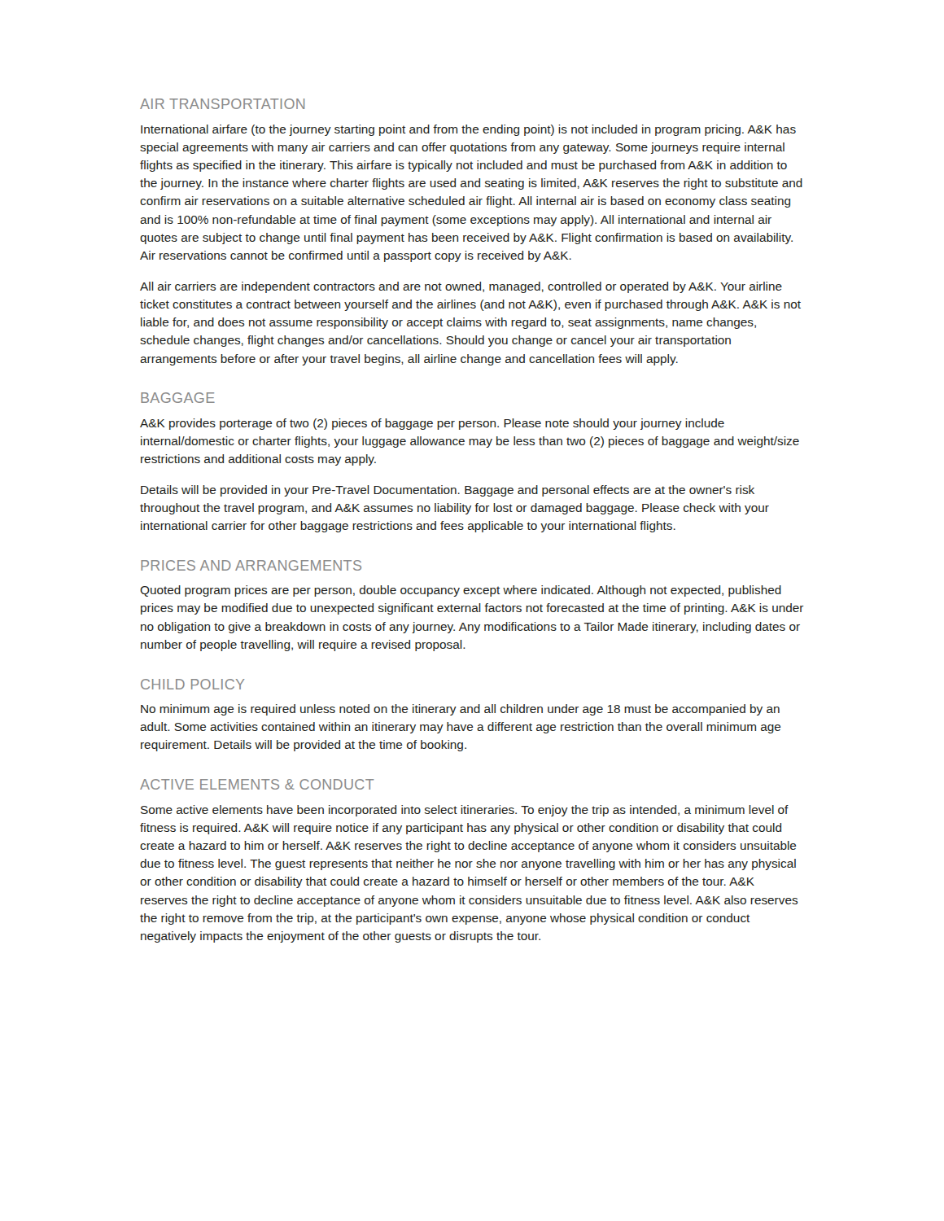AIR TRANSPORTATION
International airfare (to the journey starting point and from the ending point) is not included in program pricing. A&K has special agreements with many air carriers and can offer quotations from any gateway. Some journeys require internal flights as specified in the itinerary. This airfare is typically not included and must be purchased from A&K in addition to the journey. In the instance where charter flights are used and seating is limited, A&K reserves the right to substitute and confirm air reservations on a suitable alternative scheduled air flight. All internal air is based on economy class seating and is 100% non-refundable at time of final payment (some exceptions may apply). All international and internal air quotes are subject to change until final payment has been received by A&K. Flight confirmation is based on availability. Air reservations cannot be confirmed until a passport copy is received by A&K.
All air carriers are independent contractors and are not owned, managed, controlled or operated by A&K. Your airline ticket constitutes a contract between yourself and the airlines (and not A&K), even if purchased through A&K. A&K is not liable for, and does not assume responsibility or accept claims with regard to, seat assignments, name changes, schedule changes, flight changes and/or cancellations. Should you change or cancel your air transportation arrangements before or after your travel begins, all airline change and cancellation fees will apply.
BAGGAGE
A&K provides porterage of two (2) pieces of baggage per person. Please note should your journey include internal/domestic or charter flights, your luggage allowance may be less than two (2) pieces of baggage and weight/size restrictions and additional costs may apply.
Details will be provided in your Pre-Travel Documentation. Baggage and personal effects are at the owner's risk throughout the travel program, and A&K assumes no liability for lost or damaged baggage. Please check with your international carrier for other baggage restrictions and fees applicable to your international flights.
PRICES AND ARRANGEMENTS
Quoted program prices are per person, double occupancy except where indicated. Although not expected, published prices may be modified due to unexpected significant external factors not forecasted at the time of printing. A&K is under no obligation to give a breakdown in costs of any journey. Any modifications to a Tailor Made itinerary, including dates or number of people travelling, will require a revised proposal.
CHILD POLICY
No minimum age is required unless noted on the itinerary and all children under age 18 must be accompanied by an adult. Some activities contained within an itinerary may have a different age restriction than the overall minimum age requirement. Details will be provided at the time of booking.
ACTIVE ELEMENTS & CONDUCT
Some active elements have been incorporated into select itineraries. To enjoy the trip as intended, a minimum level of fitness is required. A&K will require notice if any participant has any physical or other condition or disability that could create a hazard to him or herself. A&K reserves the right to decline acceptance of anyone whom it considers unsuitable due to fitness level. The guest represents that neither he nor she nor anyone travelling with him or her has any physical or other condition or disability that could create a hazard to himself or herself or other members of the tour. A&K reserves the right to decline acceptance of anyone whom it considers unsuitable due to fitness level. A&K also reserves the right to remove from the trip, at the participant's own expense, anyone whose physical condition or conduct negatively impacts the enjoyment of the other guests or disrupts the tour.